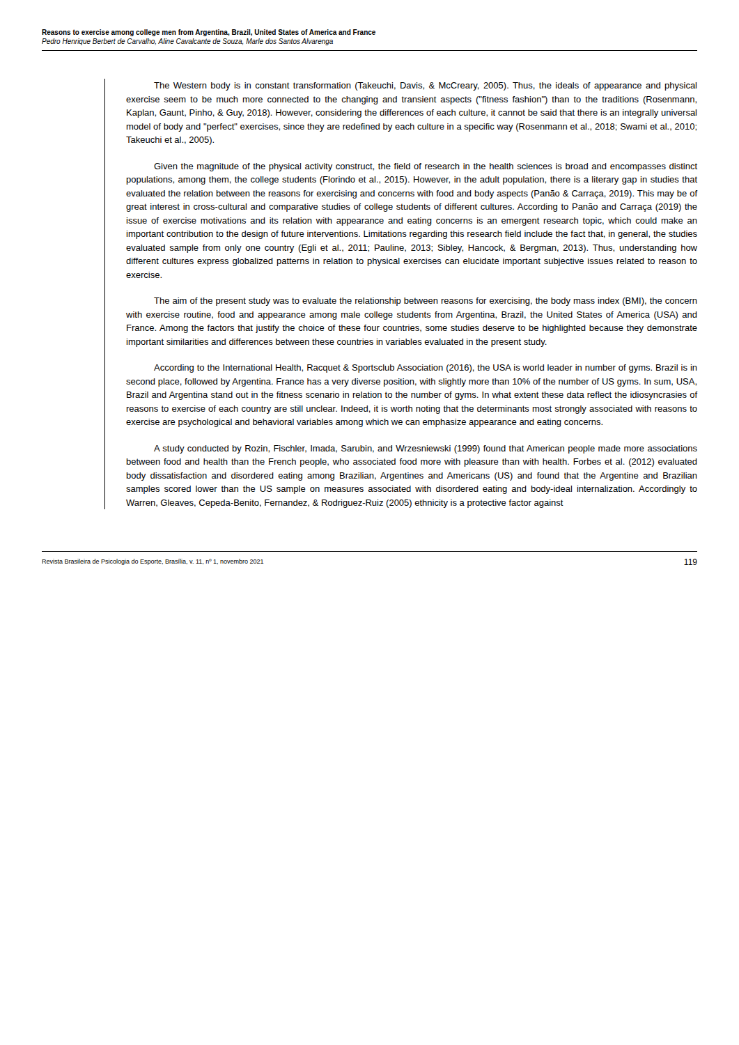Reasons to exercise among college men from Argentina, Brazil, United States of America and France
Pedro Henrique Berbert de Carvalho, Aline Cavalcante de Souza, Marle dos Santos Alvarenga
The Western body is in constant transformation (Takeuchi, Davis, & McCreary, 2005). Thus, the ideals of appearance and physical exercise seem to be much more connected to the changing and transient aspects ("fitness fashion") than to the traditions (Rosenmann, Kaplan, Gaunt, Pinho, & Guy, 2018). However, considering the differences of each culture, it cannot be said that there is an integrally universal model of body and "perfect" exercises, since they are redefined by each culture in a specific way (Rosenmann et al., 2018; Swami et al., 2010; Takeuchi et al., 2005).
Given the magnitude of the physical activity construct, the field of research in the health sciences is broad and encompasses distinct populations, among them, the college students (Florindo et al., 2015). However, in the adult population, there is a literary gap in studies that evaluated the relation between the reasons for exercising and concerns with food and body aspects (Panão & Carraça, 2019). This may be of great interest in cross-cultural and comparative studies of college students of different cultures. According to Panão and Carraça (2019) the issue of exercise motivations and its relation with appearance and eating concerns is an emergent research topic, which could make an important contribution to the design of future interventions. Limitations regarding this research field include the fact that, in general, the studies evaluated sample from only one country (Egli et al., 2011; Pauline, 2013; Sibley, Hancock, & Bergman, 2013). Thus, understanding how different cultures express globalized patterns in relation to physical exercises can elucidate important subjective issues related to reason to exercise.
The aim of the present study was to evaluate the relationship between reasons for exercising, the body mass index (BMI), the concern with exercise routine, food and appearance among male college students from Argentina, Brazil, the United States of America (USA) and France. Among the factors that justify the choice of these four countries, some studies deserve to be highlighted because they demonstrate important similarities and differences between these countries in variables evaluated in the present study.
According to the International Health, Racquet & Sportsclub Association (2016), the USA is world leader in number of gyms. Brazil is in second place, followed by Argentina. France has a very diverse position, with slightly more than 10% of the number of US gyms. In sum, USA, Brazil and Argentina stand out in the fitness scenario in relation to the number of gyms. In what extent these data reflect the idiosyncrasies of reasons to exercise of each country are still unclear. Indeed, it is worth noting that the determinants most strongly associated with reasons to exercise are psychological and behavioral variables among which we can emphasize appearance and eating concerns.
A study conducted by Rozin, Fischler, Imada, Sarubin, and Wrzesniewski (1999) found that American people made more associations between food and health than the French people, who associated food more with pleasure than with health. Forbes et al. (2012) evaluated body dissatisfaction and disordered eating among Brazilian, Argentines and Americans (US) and found that the Argentine and Brazilian samples scored lower than the US sample on measures associated with disordered eating and body-ideal internalization. Accordingly to Warren, Gleaves, Cepeda-Benito, Fernandez, & Rodriguez-Ruiz (2005) ethnicity is a protective factor against
Revista Brasileira de Psicologia do Esporte, Brasília, v. 11, nº 1, novembro 2021 119